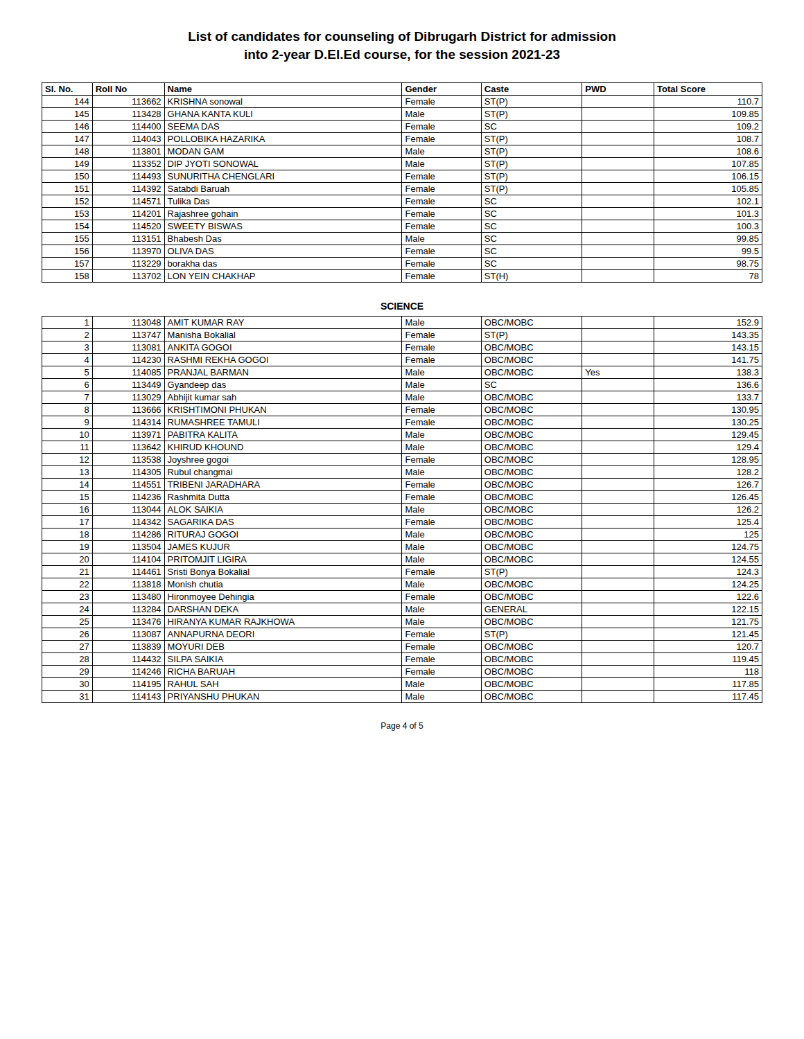List of candidates for counseling of Dibrugarh District for admission
into 2-year D.El.Ed course, for the session 2021-23
| Sl. No. | Roll No | Name | Gender | Caste | PWD | Total Score |
| --- | --- | --- | --- | --- | --- | --- |
| 144 | 113662 | KRISHNA sonowal | Female | ST(P) | | 110.7 |
| 145 | 113428 | GHANA KANTA KULI | Male | ST(P) | | 109.85 |
| 146 | 114400 | SEEMA DAS | Female | SC | | 109.2 |
| 147 | 114043 | POLLOBIKA HAZARIKA | Female | ST(P) | | 108.7 |
| 148 | 113801 | MODAN GAM | Male | ST(P) | | 108.6 |
| 149 | 113352 | DIP JYOTI SONOWAL | Male | ST(P) | | 107.85 |
| 150 | 114493 | SUNURITHA CHENGLARI | Female | ST(P) | | 106.15 |
| 151 | 114392 | Satabdi Baruah | Female | ST(P) | | 105.85 |
| 152 | 114571 | Tulika Das | Female | SC | | 102.1 |
| 153 | 114201 | Rajashree gohain | Female | SC | | 101.3 |
| 154 | 114520 | SWEETY BISWAS | Female | SC | | 100.3 |
| 155 | 113151 | Bhabesh Das | Male | SC | | 99.85 |
| 156 | 113970 | OLIVA DAS | Female | SC | | 99.5 |
| 157 | 113229 | borakha das | Female | SC | | 98.75 |
| 158 | 113702 | LON YEIN CHAKHAP | Female | ST(H) | | 78 |
SCIENCE
| 1 | 113048 | AMIT KUMAR RAY | Male | OBC/MOBC | | 152.9 |
| 2 | 113747 | Manisha Bokalial | Female | ST(P) | | 143.35 |
| 3 | 113081 | ANKITA GOGOI | Female | OBC/MOBC | | 143.15 |
| 4 | 114230 | RASHMI REKHA GOGOI | Female | OBC/MOBC | | 141.75 |
| 5 | 114085 | PRANJAL BARMAN | Male | OBC/MOBC | Yes | 138.3 |
| 6 | 113449 | Gyandeep das | Male | SC | | 136.6 |
| 7 | 113029 | Abhijit kumar sah | Male | OBC/MOBC | | 133.7 |
| 8 | 113666 | KRISHTIMONI PHUKAN | Female | OBC/MOBC | | 130.95 |
| 9 | 114314 | RUMASHREE TAMULI | Female | OBC/MOBC | | 130.25 |
| 10 | 113971 | PABITRA KALITA | Male | OBC/MOBC | | 129.45 |
| 11 | 113642 | KHIRUD KHOUND | Male | OBC/MOBC | | 129.4 |
| 12 | 113538 | Joyshree gogoi | Female | OBC/MOBC | | 128.95 |
| 13 | 114305 | Rubul changmai | Male | OBC/MOBC | | 128.2 |
| 14 | 114551 | TRIBENI JARADHARA | Female | OBC/MOBC | | 126.7 |
| 15 | 114236 | Rashmita Dutta | Female | OBC/MOBC | | 126.45 |
| 16 | 113044 | ALOK SAIKIA | Male | OBC/MOBC | | 126.2 |
| 17 | 114342 | SAGARIKA DAS | Female | OBC/MOBC | | 125.4 |
| 18 | 114286 | RITURAJ GOGOI | Male | OBC/MOBC | | 125 |
| 19 | 113504 | JAMES KUJUR | Male | OBC/MOBC | | 124.75 |
| 20 | 114104 | PRITOMJIT LIGIRA | Male | OBC/MOBC | | 124.55 |
| 21 | 114461 | Sristi Bonya Bokalial | Female | ST(P) | | 124.3 |
| 22 | 113818 | Monish chutia | Male | OBC/MOBC | | 124.25 |
| 23 | 113480 | Hironmoyee Dehingia | Female | OBC/MOBC | | 122.6 |
| 24 | 113284 | DARSHAN DEKA | Male | GENERAL | | 122.15 |
| 25 | 113476 | HIRANYA KUMAR RAJKHOWA | Male | OBC/MOBC | | 121.75 |
| 26 | 113087 | ANNAPURNA DEORI | Female | ST(P) | | 121.45 |
| 27 | 113839 | MOYURI DEB | Female | OBC/MOBC | | 120.7 |
| 28 | 114432 | SILPA SAIKIA | Female | OBC/MOBC | | 119.45 |
| 29 | 114246 | RICHA BARUAH | Female | OBC/MOBC | | 118 |
| 30 | 114195 | RAHUL SAH | Male | OBC/MOBC | | 117.85 |
| 31 | 114143 | PRIYANSHU PHUKAN | Male | OBC/MOBC | | 117.45 |
Page 4 of 5